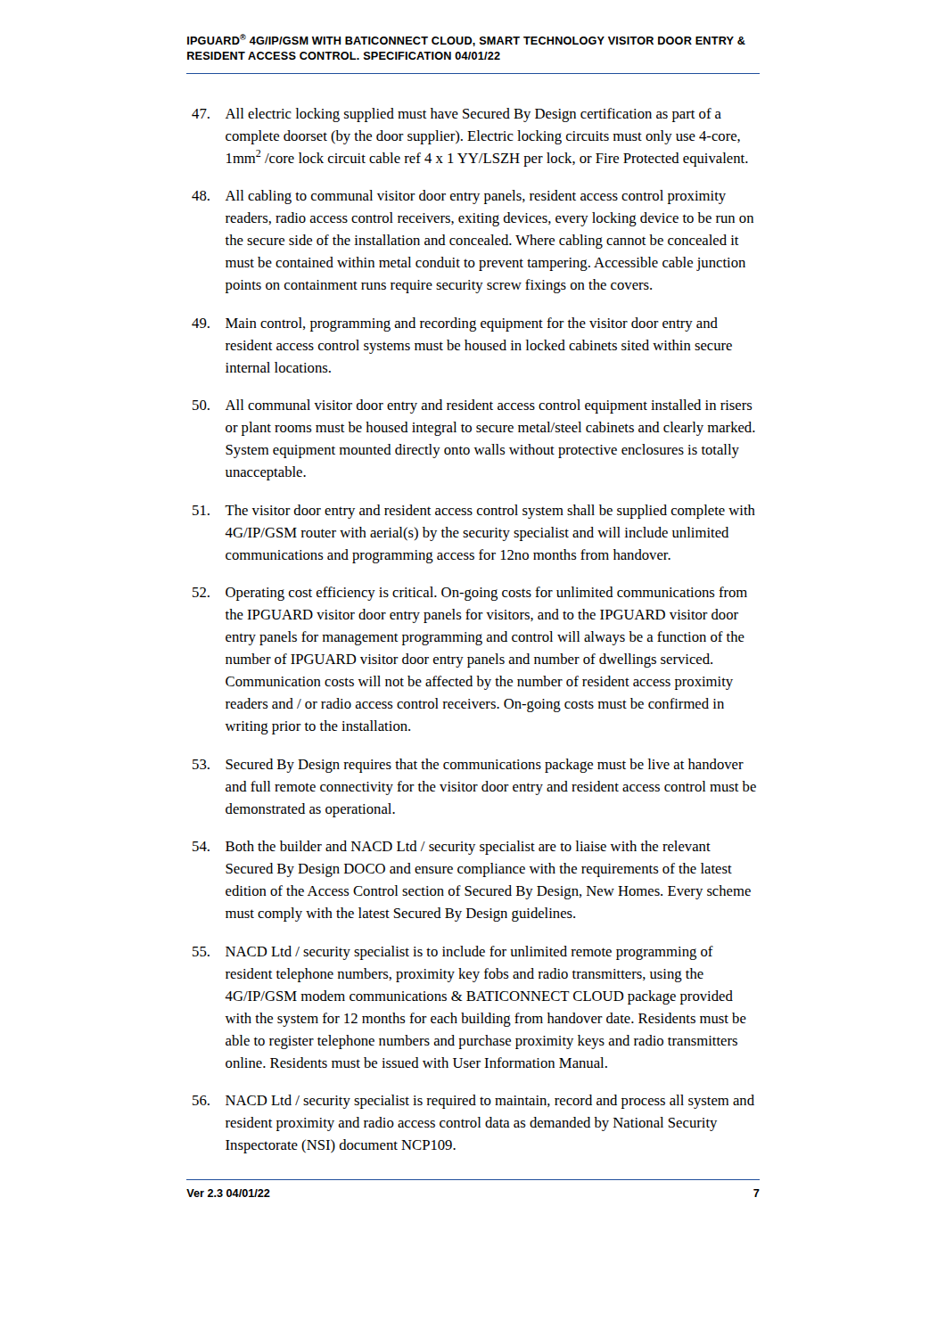IPGUARD® 4G/IP/GSM WITH BATICONNECT CLOUD, SMART TECHNOLOGY VISITOR DOOR ENTRY & RESIDENT ACCESS CONTROL. SPECIFICATION 04/01/22
All electric locking supplied must have Secured By Design certification as part of a complete doorset (by the door supplier). Electric locking circuits must only use 4-core, 1mm2 /core lock circuit cable ref 4 x 1 YY/LSZH per lock, or Fire Protected equivalent.
All cabling to communal visitor door entry panels, resident access control proximity readers, radio access control receivers, exiting devices, every locking device to be run on the secure side of the installation and concealed. Where cabling cannot be concealed it must be contained within metal conduit to prevent tampering. Accessible cable junction points on containment runs require security screw fixings on the covers.
Main control, programming and recording equipment for the visitor door entry and resident access control systems must be housed in locked cabinets sited within secure internal locations.
All communal visitor door entry and resident access control equipment installed in risers or plant rooms must be housed integral to secure metal/steel cabinets and clearly marked. System equipment mounted directly onto walls without protective enclosures is totally unacceptable.
The visitor door entry and resident access control system shall be supplied complete with 4G/IP/GSM router with aerial(s) by the security specialist and will include unlimited communications and programming access for 12no months from handover.
Operating cost efficiency is critical. On-going costs for unlimited communications from the IPGUARD visitor door entry panels for visitors, and to the IPGUARD visitor door entry panels for management programming and control will always be a function of the number of IPGUARD visitor door entry panels and number of dwellings serviced. Communication costs will not be affected by the number of resident access proximity readers and / or radio access control receivers. On-going costs must be confirmed in writing prior to the installation.
Secured By Design requires that the communications package must be live at handover and full remote connectivity for the visitor door entry and resident access control must be demonstrated as operational.
Both the builder and NACD Ltd / security specialist are to liaise with the relevant Secured By Design DOCO and ensure compliance with the requirements of the latest edition of the Access Control section of Secured By Design, New Homes. Every scheme must comply with the latest Secured By Design guidelines.
NACD Ltd / security specialist is to include for unlimited remote programming of resident telephone numbers, proximity key fobs and radio transmitters, using the 4G/IP/GSM modem communications & BATICONNECT CLOUD package provided with the system for 12 months for each building from handover date. Residents must be able to register telephone numbers and purchase proximity keys and radio transmitters online. Residents must be issued with User Information Manual.
NACD Ltd / security specialist is required to maintain, record and process all system and resident proximity and radio access control data as demanded by National Security Inspectorate (NSI) document NCP109.
Ver 2.3 04/01/22 7